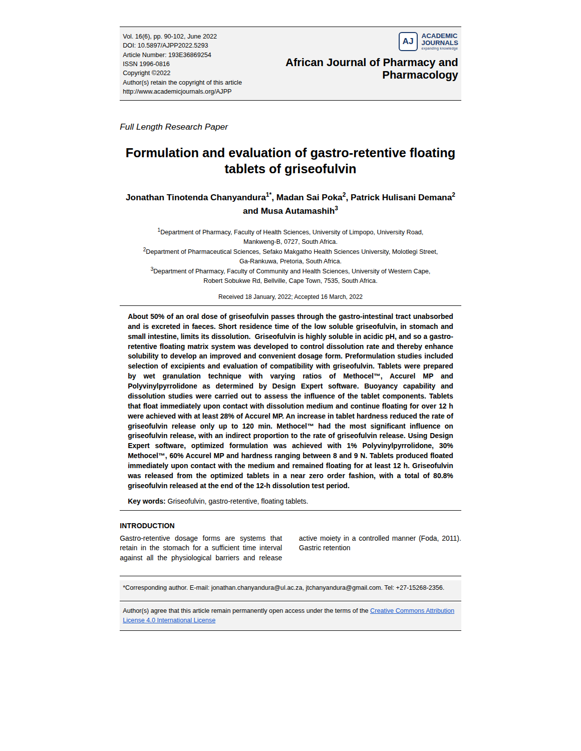Vol. 16(6), pp. 90-102, June 2022
DOI: 10.5897/AJPP2022.5293
Article Number: 193E36869254
ISSN 1996-0816
Copyright ©2022
Author(s) retain the copyright of this article
http://www.academicjournals.org/AJPP
AJ
ACADEMIC
JOURNALS
expanding knowledge
African Journal of Pharmacy and
Pharmacology
Full Length Research Paper
Formulation and evaluation of gastro-retentive floating tablets of griseofulvin
Jonathan Tinotenda Chanyandura1*, Madan Sai Poka2, Patrick Hulisani Demana2
and Musa Autamashih3
1Department of Pharmacy, Faculty of Health Sciences, University of Limpopo, University Road,
Mankweng-B, 0727, South Africa.
2Department of Pharmaceutical Sciences, Sefako Makgatho Health Sciences University, Molotlegi Street,
Ga-Rankuwa, Pretoria, South Africa.
3Department of Pharmacy, Faculty of Community and Health Sciences, University of Western Cape,
Robert Sobukwe Rd, Bellville, Cape Town, 7535, South Africa.
Received 18 January, 2022; Accepted 16 March, 2022
About 50% of an oral dose of griseofulvin passes through the gastro-intestinal tract unabsorbed and is excreted in faeces. Short residence time of the low soluble griseofulvin, in stomach and small intestine, limits its dissolution. Griseofulvin is highly soluble in acidic pH, and so a gastro-retentive floating matrix system was developed to control dissolution rate and thereby enhance solubility to develop an improved and convenient dosage form. Preformulation studies included selection of excipients and evaluation of compatibility with griseofulvin. Tablets were prepared by wet granulation technique with varying ratios of Methocel™, Accurel MP and Polyvinylpyrrolidone as determined by Design Expert software. Buoyancy capability and dissolution studies were carried out to assess the influence of the tablet components. Tablets that float immediately upon contact with dissolution medium and continue floating for over 12 h were achieved with at least 28% of Accurel MP. An increase in tablet hardness reduced the rate of griseofulvin release only up to 120 min. Methocel™ had the most significant influence on griseofulvin release, with an indirect proportion to the rate of griseofulvin release. Using Design Expert software, optimized formulation was achieved with 1% Polyvinylpyrrolidone, 30% Methocel™, 60% Accurel MP and hardness ranging between 8 and 9 N. Tablets produced floated immediately upon contact with the medium and remained floating for at least 12 h. Griseofulvin was released from the optimized tablets in a near zero order fashion, with a total of 80.8% griseofulvin released at the end of the 12-h dissolution test period.
Key words: Griseofulvin, gastro-retentive, floating tablets.
INTRODUCTION
Gastro-retentive dosage forms are systems that retain in the stomach for a sufficient time interval against all the physiological barriers and release active moiety in a controlled manner (Foda, 2011). Gastric retention
*Corresponding author. E-mail: jonathan.chanyandura@ul.ac.za, jtchanyandura@gmail.com. Tel: +27-15268-2356.
Author(s) agree that this article remain permanently open access under the terms of the Creative Commons Attribution License 4.0 International License